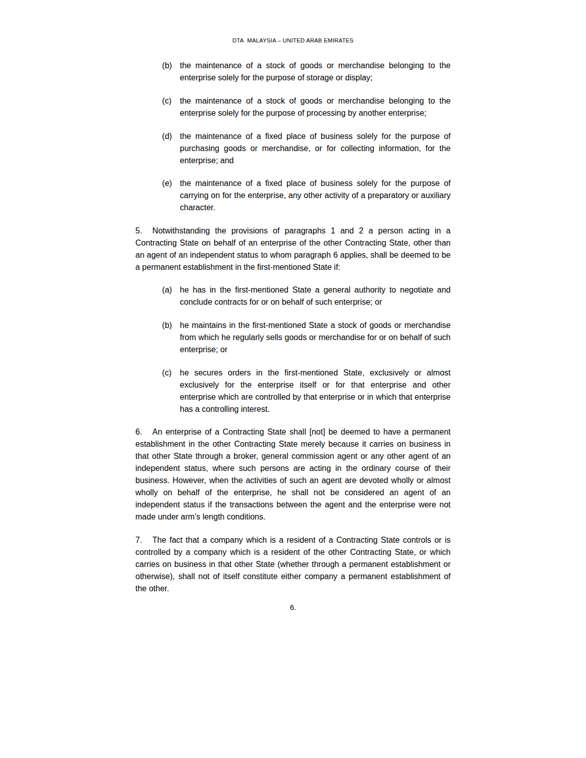DTA MALAYSIA – UNITED ARAB EMIRATES
(b)
the maintenance of a stock of goods or merchandise belonging to the enterprise solely for the purpose of storage or display;
(c)
the maintenance of a stock of goods or merchandise belonging to the enterprise solely for the purpose of processing by another enterprise;
(d)
the maintenance of a fixed place of business solely for the purpose of purchasing goods or merchandise, or for collecting information, for the enterprise; and
(e)
the maintenance of a fixed place of business solely for the purpose of carrying on for the enterprise, any other activity of a preparatory or auxiliary character.
5. Notwithstanding the provisions of paragraphs 1 and 2 a person acting in a Contracting State on behalf of an enterprise of the other Contracting State, other than an agent of an independent status to whom paragraph 6 applies, shall be deemed to be a permanent establishment in the first-mentioned State if:
(a)
he has in the first-mentioned State a general authority to negotiate and conclude contracts for or on behalf of such enterprise; or
(b)
he maintains in the first-mentioned State a stock of goods or merchandise from which he regularly sells goods or merchandise for or on behalf of such enterprise; or
(c)
he secures orders in the first-mentioned State, exclusively or almost exclusively for the enterprise itself or for that enterprise and other enterprise which are controlled by that enterprise or in which that enterprise has a controlling interest.
6. An enterprise of a Contracting State shall [not] be deemed to have a permanent establishment in the other Contracting State merely because it carries on business in that other State through a broker, general commission agent or any other agent of an independent status, where such persons are acting in the ordinary course of their business. However, when the activities of such an agent are devoted wholly or almost wholly on behalf of the enterprise, he shall not be considered an agent of an independent status if the transactions between the agent and the enterprise were not made under arm's length conditions.
7. The fact that a company which is a resident of a Contracting State controls or is controlled by a company which is a resident of the other Contracting State, or which carries on business in that other State (whether through a permanent establishment or otherwise), shall not of itself constitute either company a permanent establishment of the other.
6.